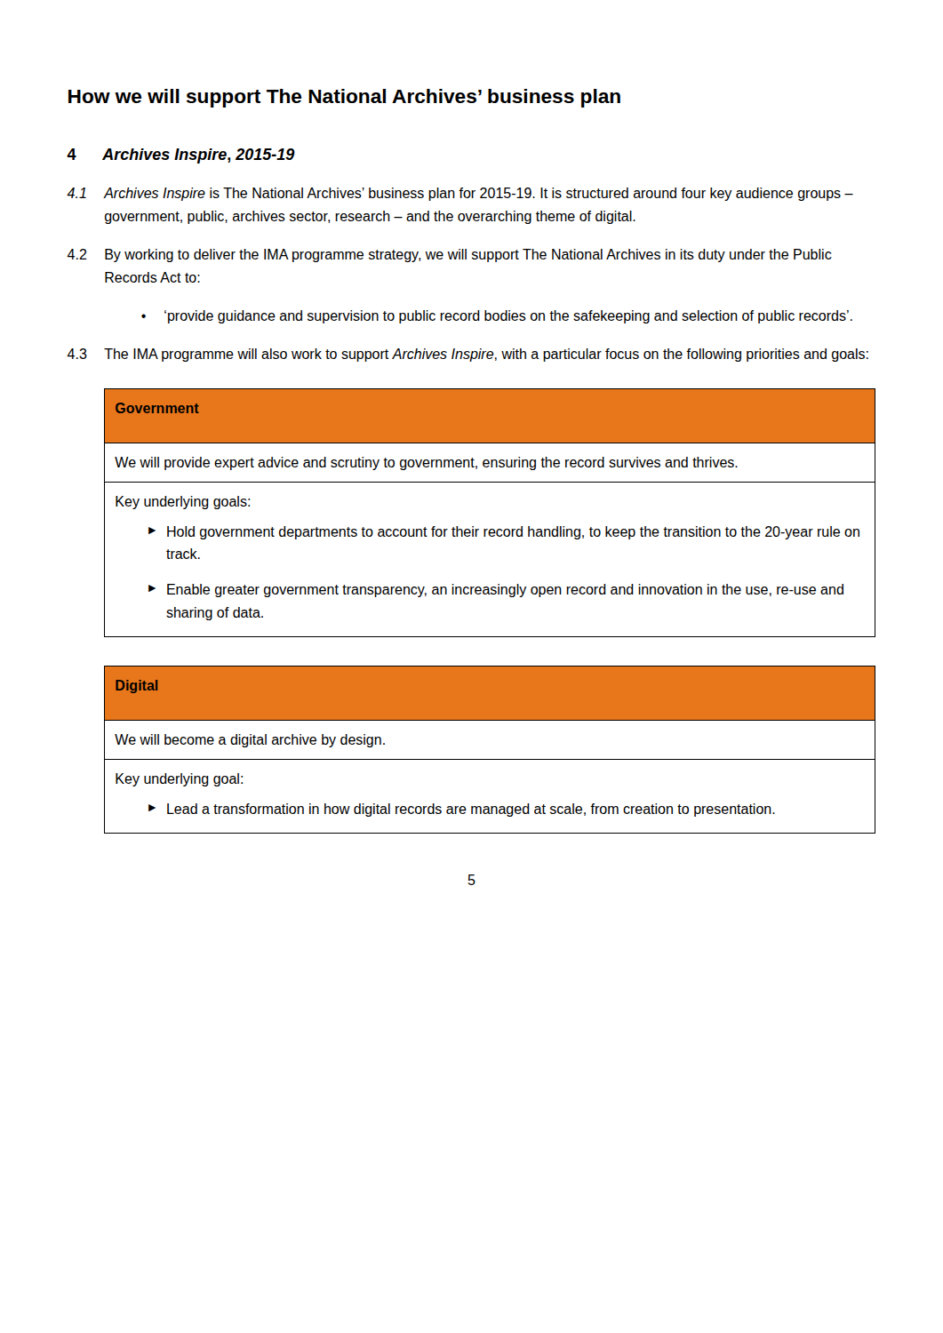How we will support The National Archives’ business plan
4 Archives Inspire, 2015-19
4.1
Archives Inspire is The National Archives’ business plan for 2015-19. It is structured around four key audience groups – government, public, archives sector, research – and the overarching theme of digital.
4.2
By working to deliver the IMA programme strategy, we will support The National Archives in its duty under the Public Records Act to:
•
‘provide guidance and supervision to public record bodies on the safekeeping and selection of public records’.
4.3
The IMA programme will also work to support Archives Inspire, with a particular focus on the following priorities and goals:
| Government |
| We will provide expert advice and scrutiny to government, ensuring the record survives and thrives. |
| Key underlying goals: Hold government departments to account for their record handling, to keep the transition to the 20-year rule on track. Enable greater government transparency, an increasingly open record and innovation in the use, re-use and sharing of data. |
| Digital |
| We will become a digital archive by design. |
| Key underlying goal: Lead a transformation in how digital records are managed at scale, from creation to presentation. |
5